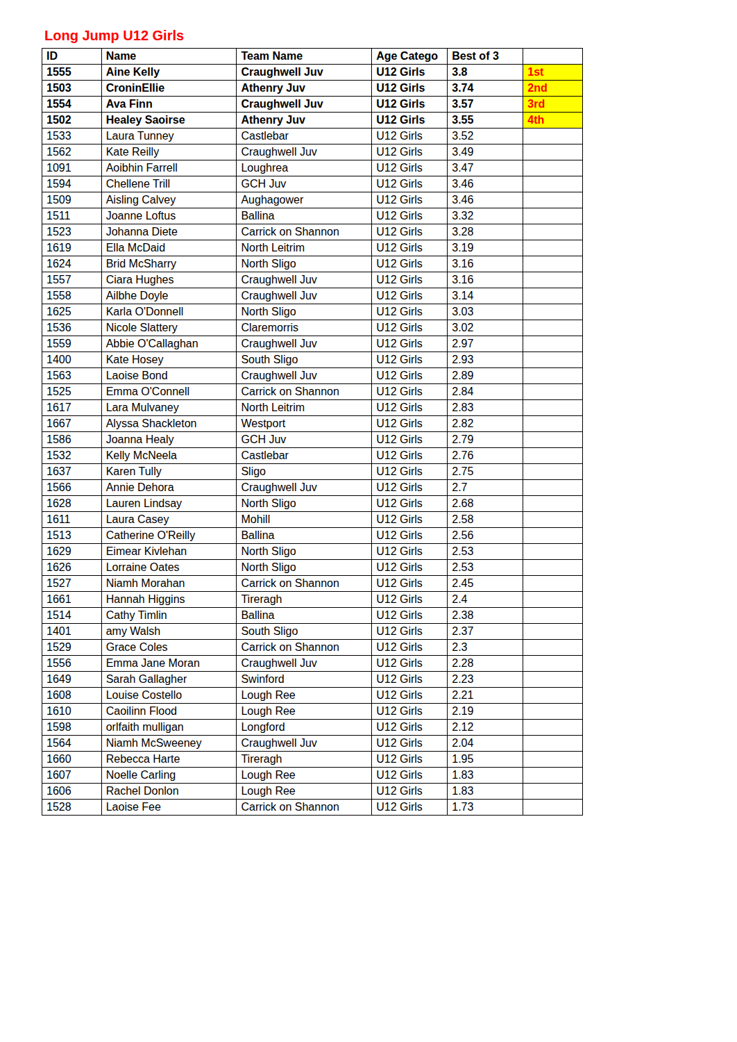Long Jump U12 Girls
| ID | Name | Team Name | Age Catego | Best of 3 | |
| --- | --- | --- | --- | --- | --- |
| 1555 | Aine Kelly | Craughwell Juv | U12 Girls | 3.8 | 1st |
| 1503 | CroninEllie | Athenry Juv | U12 Girls | 3.74 | 2nd |
| 1554 | Ava Finn | Craughwell Juv | U12 Girls | 3.57 | 3rd |
| 1502 | Healey Saoirse | Athenry Juv | U12 Girls | 3.55 | 4th |
| 1533 | Laura Tunney | Castlebar | U12 Girls | 3.52 | |
| 1562 | Kate Reilly | Craughwell Juv | U12 Girls | 3.49 | |
| 1091 | Aoibhin Farrell | Loughrea | U12 Girls | 3.47 | |
| 1594 | Chellene Trill | GCH Juv | U12 Girls | 3.46 | |
| 1509 | Aisling Calvey | Aughagower | U12 Girls | 3.46 | |
| 1511 | Joanne Loftus | Ballina | U12 Girls | 3.32 | |
| 1523 | Johanna Diete | Carrick on Shannon | U12 Girls | 3.28 | |
| 1619 | Ella McDaid | North Leitrim | U12 Girls | 3.19 | |
| 1624 | Brid McSharry | North Sligo | U12 Girls | 3.16 | |
| 1557 | Ciara Hughes | Craughwell Juv | U12 Girls | 3.16 | |
| 1558 | Ailbhe Doyle | Craughwell Juv | U12 Girls | 3.14 | |
| 1625 | Karla O'Donnell | North Sligo | U12 Girls | 3.03 | |
| 1536 | Nicole Slattery | Claremorris | U12 Girls | 3.02 | |
| 1559 | Abbie O'Callaghan | Craughwell Juv | U12 Girls | 2.97 | |
| 1400 | Kate Hosey | South Sligo | U12 Girls | 2.93 | |
| 1563 | Laoise Bond | Craughwell Juv | U12 Girls | 2.89 | |
| 1525 | Emma O'Connell | Carrick on Shannon | U12 Girls | 2.84 | |
| 1617 | Lara Mulvaney | North Leitrim | U12 Girls | 2.83 | |
| 1667 | Alyssa Shackleton | Westport | U12 Girls | 2.82 | |
| 1586 | Joanna Healy | GCH Juv | U12 Girls | 2.79 | |
| 1532 | Kelly McNeela | Castlebar | U12 Girls | 2.76 | |
| 1637 | Karen Tully | Sligo | U12 Girls | 2.75 | |
| 1566 | Annie Dehora | Craughwell Juv | U12 Girls | 2.7 | |
| 1628 | Lauren Lindsay | North Sligo | U12 Girls | 2.68 | |
| 1611 | Laura Casey | Mohill | U12 Girls | 2.58 | |
| 1513 | Catherine O'Reilly | Ballina | U12 Girls | 2.56 | |
| 1629 | Eimear Kivlehan | North Sligo | U12 Girls | 2.53 | |
| 1626 | Lorraine Oates | North Sligo | U12 Girls | 2.53 | |
| 1527 | Niamh Morahan | Carrick on Shannon | U12 Girls | 2.45 | |
| 1661 | Hannah Higgins | Tireragh | U12 Girls | 2.4 | |
| 1514 | Cathy Timlin | Ballina | U12 Girls | 2.38 | |
| 1401 | amy Walsh | South Sligo | U12 Girls | 2.37 | |
| 1529 | Grace Coles | Carrick on Shannon | U12 Girls | 2.3 | |
| 1556 | Emma Jane Moran | Craughwell Juv | U12 Girls | 2.28 | |
| 1649 | Sarah Gallagher | Swinford | U12 Girls | 2.23 | |
| 1608 | Louise Costello | Lough Ree | U12 Girls | 2.21 | |
| 1610 | Caoilinn Flood | Lough Ree | U12 Girls | 2.19 | |
| 1598 | orlfaith mulligan | Longford | U12 Girls | 2.12 | |
| 1564 | Niamh McSweeney | Craughwell Juv | U12 Girls | 2.04 | |
| 1660 | Rebecca Harte | Tireragh | U12 Girls | 1.95 | |
| 1607 | Noelle Carling | Lough Ree | U12 Girls | 1.83 | |
| 1606 | Rachel Donlon | Lough Ree | U12 Girls | 1.83 | |
| 1528 | Laoise Fee | Carrick on Shannon | U12 Girls | 1.73 | |